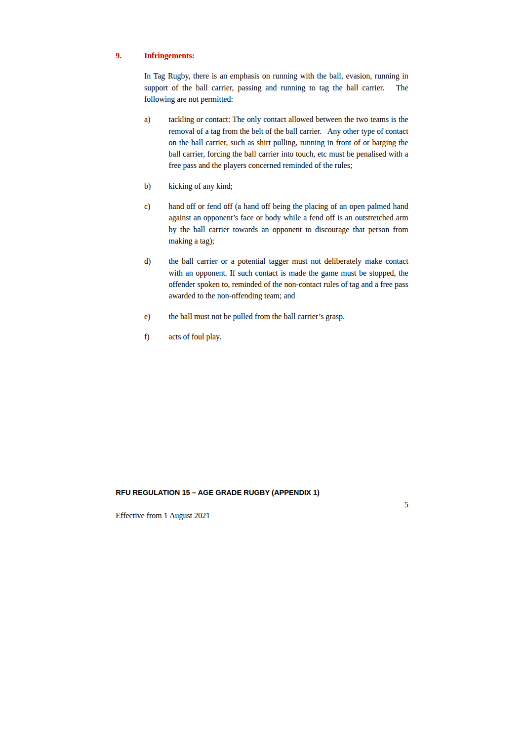9.
Infringements:
In Tag Rugby, there is an emphasis on running with the ball, evasion, running in support of the ball carrier, passing and running to tag the ball carrier. The following are not permitted:
a) tackling or contact: The only contact allowed between the two teams is the removal of a tag from the belt of the ball carrier. Any other type of contact on the ball carrier, such as shirt pulling, running in front of or barging the ball carrier, forcing the ball carrier into touch, etc must be penalised with a free pass and the players concerned reminded of the rules;
b) kicking of any kind;
c) hand off or fend off (a hand off being the placing of an open palmed hand against an opponent’s face or body while a fend off is an outstretched arm by the ball carrier towards an opponent to discourage that person from making a tag);
d) the ball carrier or a potential tagger must not deliberately make contact with an opponent. If such contact is made the game must be stopped, the offender spoken to, reminded of the non-contact rules of tag and a free pass awarded to the non-offending team; and
e) the ball must not be pulled from the ball carrier’s grasp.
f) acts of foul play.
RFU REGULATION 15 – AGE GRADE RUGBY (APPENDIX 1)
Effective from 1 August 2021
5